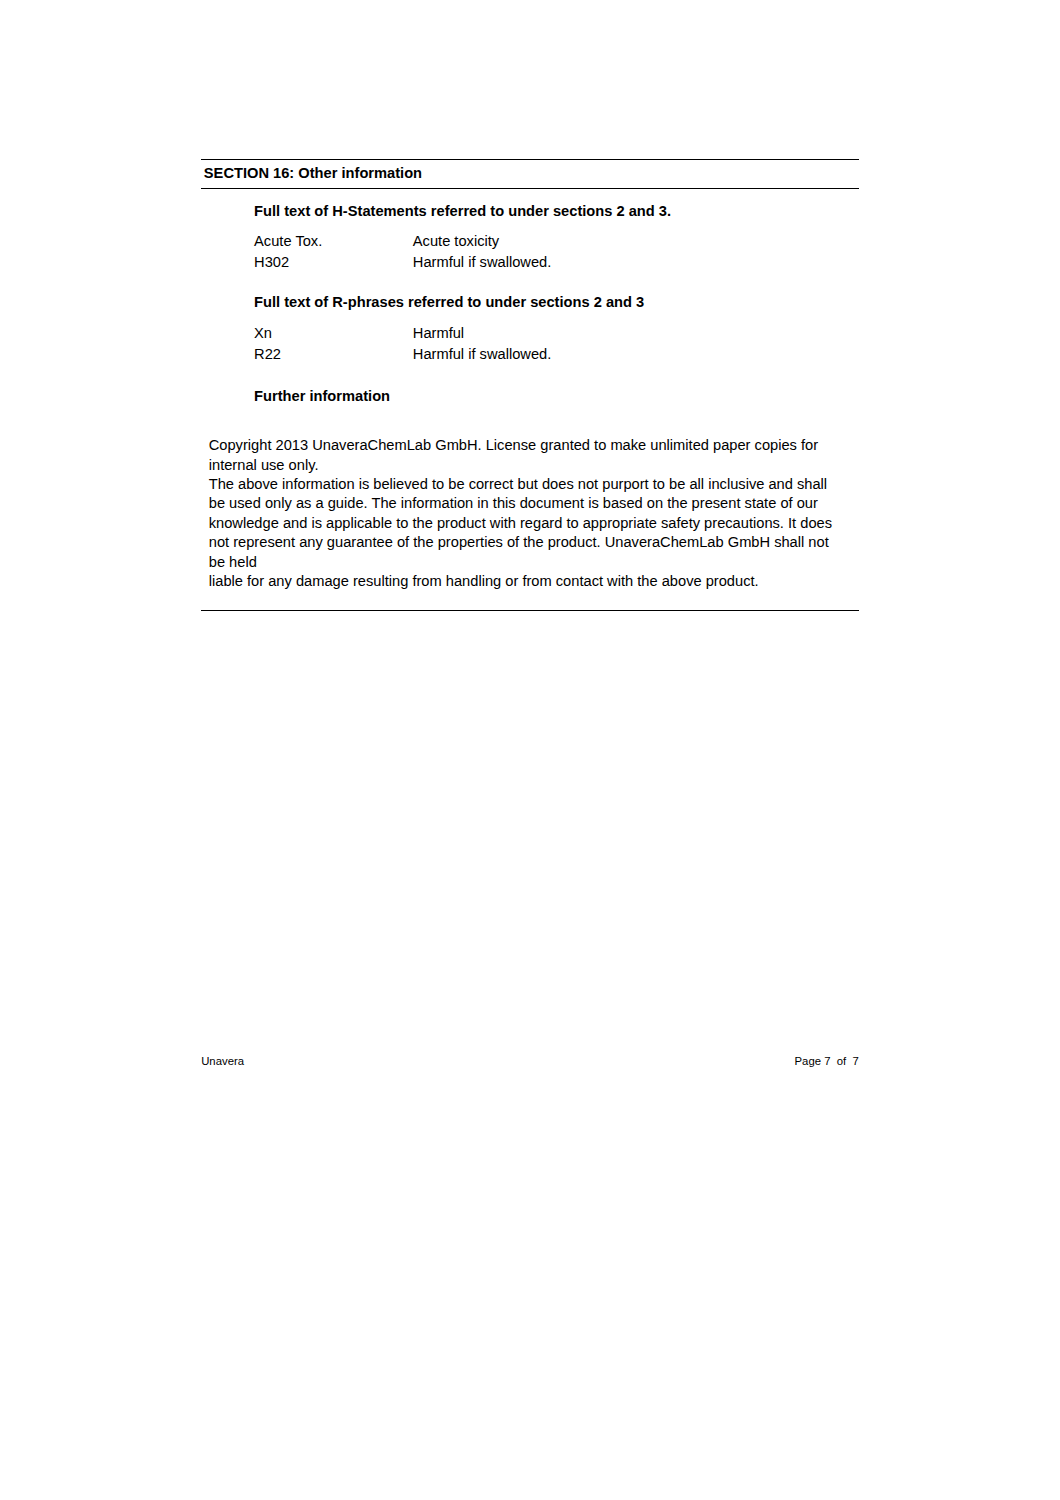SECTION 16: Other information
Full text of H-Statements referred to under sections 2 and 3.
| Acute Tox. | Acute toxicity |
| H302 | Harmful if swallowed. |
Full text of R-phrases referred to under sections 2 and 3
| Xn | Harmful |
| R22 | Harmful if swallowed. |
Further information
Copyright 2013 UnaveraChemLab GmbH. License granted to make unlimited paper copies for internal use only.
The above information is believed to be correct but does not purport to be all inclusive and shall be used only as a guide. The information in this document is based on the present state of our knowledge and is applicable to the product with regard to appropriate safety precautions. It does not represent any guarantee of the properties of the product. UnaveraChemLab GmbH shall not be held
liable for any damage resulting from handling or from contact with the above product.
Unavera Page 7 of 7